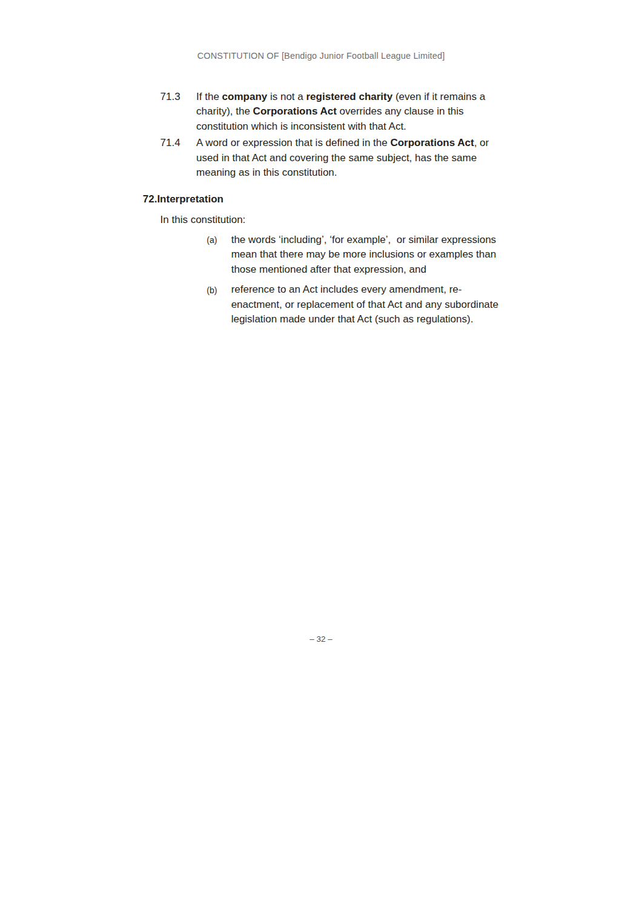CONSTITUTION OF [Bendigo Junior Football League Limited]
71.3
If the company is not a registered charity (even if it remains a charity), the Corporations Act overrides any clause in this constitution which is inconsistent with that Act.
71.4
A word or expression that is defined in the Corporations Act, or used in that Act and covering the same subject, has the same meaning as in this constitution.
72.Interpretation
In this constitution:
(a) the words ‘including’, ‘for example’, or similar expressions mean that there may be more inclusions or examples than those mentioned after that expression, and
(b) reference to an Act includes every amendment, re-enactment, or replacement of that Act and any subordinate legislation made under that Act (such as regulations).
– 32 –